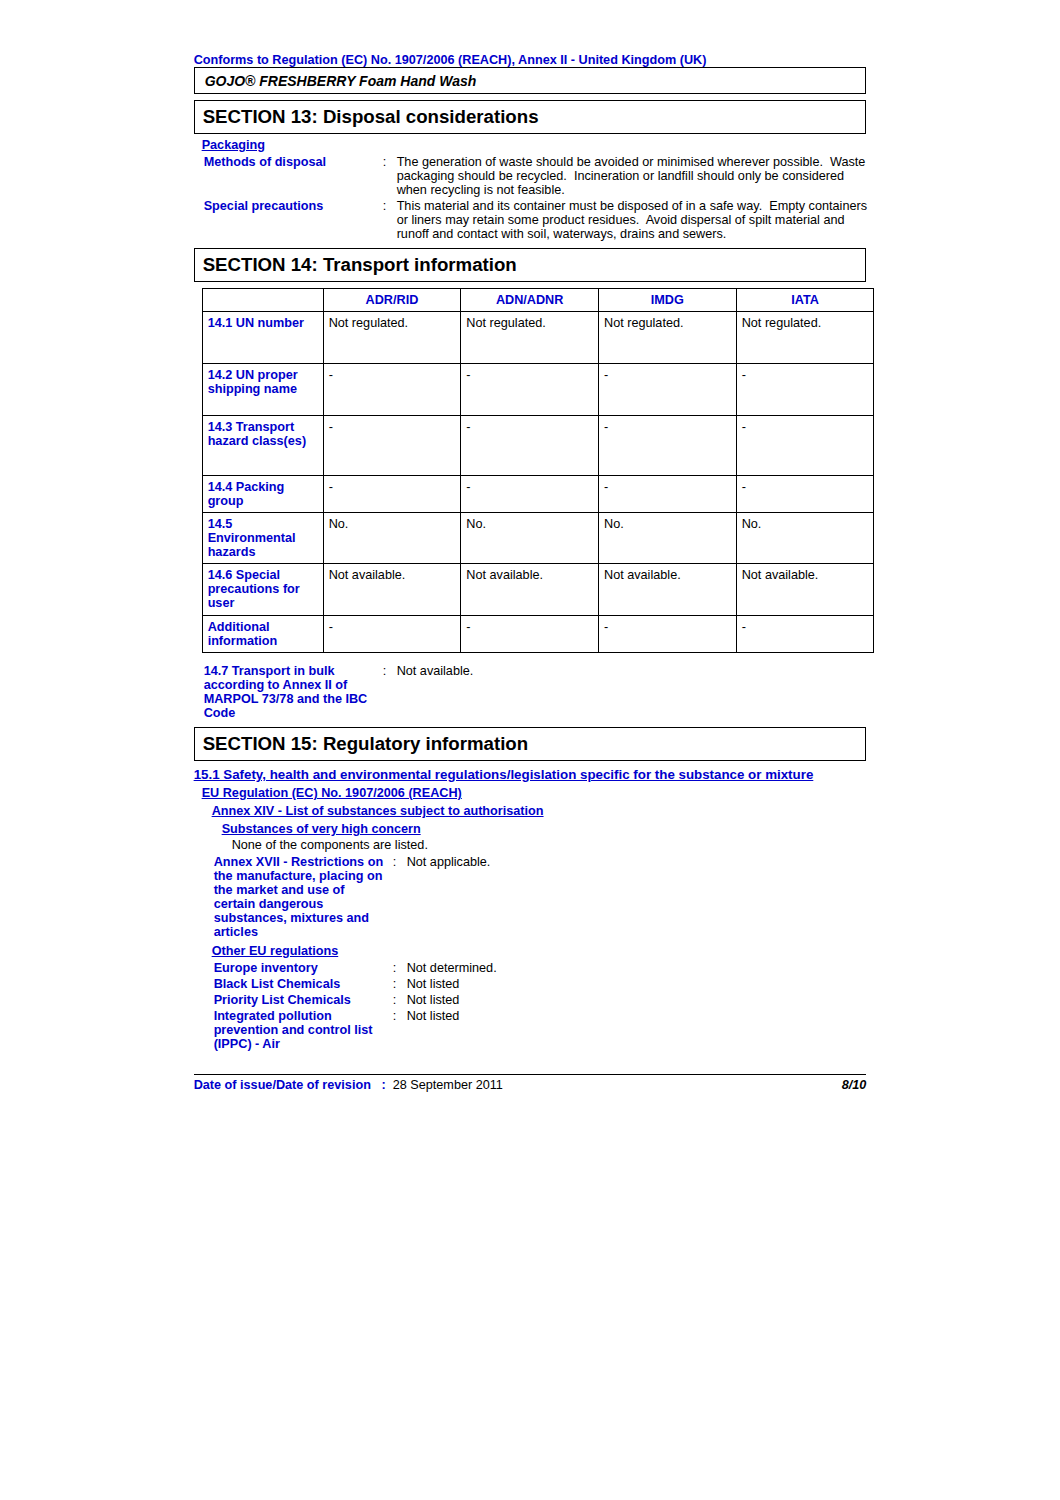Conforms to Regulation (EC) No. 1907/2006 (REACH), Annex II - United Kingdom (UK)
GOJO® FRESHBERRY Foam Hand Wash
SECTION 13: Disposal considerations
Packaging
| Methods of disposal | : | The generation of waste should be avoided or minimised wherever possible. Waste packaging should be recycled. Incineration or landfill should only be considered when recycling is not feasible. |
| Special precautions | : | This material and its container must be disposed of in a safe way. Empty containers or liners may retain some product residues. Avoid dispersal of spilt material and runoff and contact with soil, waterways, drains and sewers. |
SECTION 14: Transport information
| | ADR/RID | ADN/ADNR | IMDG | IATA |
| --- | --- | --- | --- | --- |
| 14.1 UN number | Not regulated. | Not regulated. | Not regulated. | Not regulated. |
| 14.2 UN proper shipping name | - | - | - | - |
| 14.3 Transport hazard class(es) | - | - | - | - |
| 14.4 Packing group | - | - | - | - |
| 14.5 Environmental hazards | No. | No. | No. | No. |
| 14.6 Special precautions for user | Not available. | Not available. | Not available. | Not available. |
| Additional information | - | - | - | - |
| 14.7 Transport in bulk according to Annex II of MARPOL 73/78 and the IBC Code | : | Not available. |
SECTION 15: Regulatory information
15.1 Safety, health and environmental regulations/legislation specific for the substance or mixture
EU Regulation (EC) No. 1907/2006 (REACH)
Annex XIV - List of substances subject to authorisation
Substances of very high concern
None of the components are listed.
| Annex XVII - Restrictions on the manufacture, placing on the market and use of certain dangerous substances, mixtures and articles | : | Not applicable. |
Other EU regulations
| Europe inventory | : | Not determined. |
| Black List Chemicals | : | Not listed |
| Priority List Chemicals | : | Not listed |
| Integrated pollution prevention and control list (IPPC) - Air | : | Not listed |
Date of issue/Date of revision : 28 September 2011 8/10